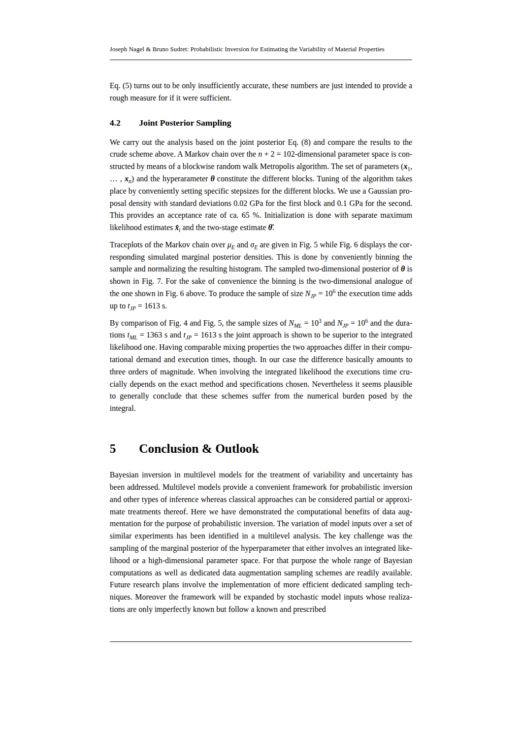Joseph Nagel & Bruno Sudret: Probabilistic Inversion for Estimating the Variability of Material Properties
Eq. (5) turns out to be only insufficiently accurate, these numbers are just intended to provide a rough measure for if it were sufficient.
4.2 Joint Posterior Sampling
We carry out the analysis based on the joint posterior Eq. (8) and compare the results to the crude scheme above. A Markov chain over the n + 2 = 102-dimensional parameter space is constructed by means of a blockwise random walk Metropolis algorithm. The set of parameters (x1, … , xn) and the hyperarameter θ constitute the different blocks. Tuning of the algorithm takes place by conveniently setting specific stepsizes for the different blocks. We use a Gaussian proposal density with standard deviations 0.02 GPa for the first block and 0.1 GPa for the second. This provides an acceptance rate of ca. 65 %. Initialization is done with separate maximum likelihood estimates x̂i and the two-stage estimate θ̂.
Traceplots of the Markov chain over μE and σE are given in Fig. 5 while Fig. 6 displays the corresponding simulated marginal posterior densities. This is done by conveniently binning the sample and normalizing the resulting histogram. The sampled two-dimensional posterior of θ is shown in Fig. 7. For the sake of convenience the binning is the two-dimensional analogue of the one shown in Fig. 6 above. To produce the sample of size NJP = 106 the execution time adds up to tJP = 1613 s.
By comparison of Fig. 4 and Fig. 5, the sample sizes of NML = 103 and NJP = 106 and the durations tML = 1363 s and tJP = 1613 s the joint approach is shown to be superior to the integrated likelihood one. Having comparable mixing properties the two approaches differ in their computational demand and execution times, though. In our case the difference basically amounts to three orders of magnitude. When involving the integrated likelihood the executions time crucially depends on the exact method and specifications chosen. Nevertheless it seems plausible to generally conclude that these schemes suffer from the numerical burden posed by the integral.
5 Conclusion & Outlook
Bayesian inversion in multilevel models for the treatment of variability and uncertainty has been addressed. Multilevel models provide a convenient framework for probabilistic inversion and other types of inference whereas classical approaches can be considered partial or approximate treatments thereof. Here we have demonstrated the computational benefits of data augmentation for the purpose of probabilistic inversion. The variation of model inputs over a set of similar experiments has been identified in a multilevel analysis. The key challenge was the sampling of the marginal posterior of the hyperparameter that either involves an integrated likelihood or a high-dimensional parameter space. For that purpose the whole range of Bayesian computations as well as dedicated data augmentation sampling schemes are readily available. Future research plans involve the implementation of more efficient dedicated sampling techniques. Moreover the framework will be expanded by stochastic model inputs whose realizations are only imperfectly known but follow a known and prescribed